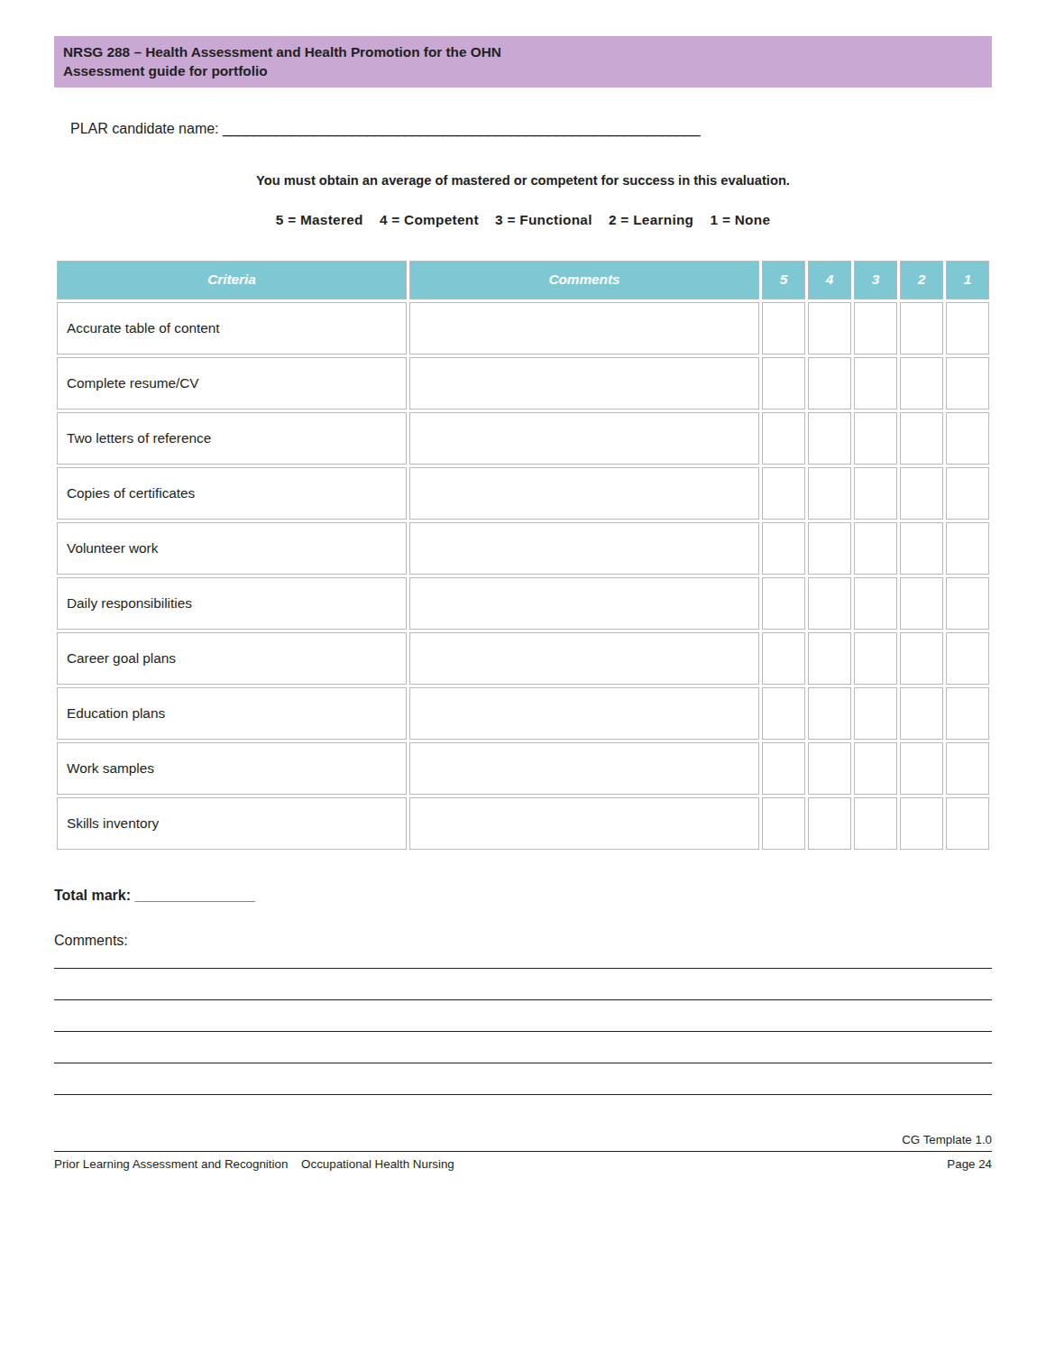NRSG 288 – Health Assessment and Health Promotion for the OHN
Assessment guide for portfolio
PLAR candidate name: _______________________________________________________________
You must obtain an average of mastered or competent for success in this evaluation.
5 = Mastered 4 = Competent 3 = Functional 2 = Learning 1 = None
| Criteria | Comments | 5 | 4 | 3 | 2 | 1 |
| --- | --- | --- | --- | --- | --- | --- |
| Accurate table of content | | | | | | |
| Complete resume/CV | | | | | | |
| Two letters of reference | | | | | | |
| Copies of certificates | | | | | | |
| Volunteer work | | | | | | |
| Daily responsibilities | | | | | | |
| Career goal plans | | | | | | |
| Education plans | | | | | | |
| Work samples | | | | | | |
| Skills inventory | | | | | | |
Total mark: _______________
Comments:
CG Template 1.0
Prior Learning Assessment and Recognition Occupational Health Nursing Page 24